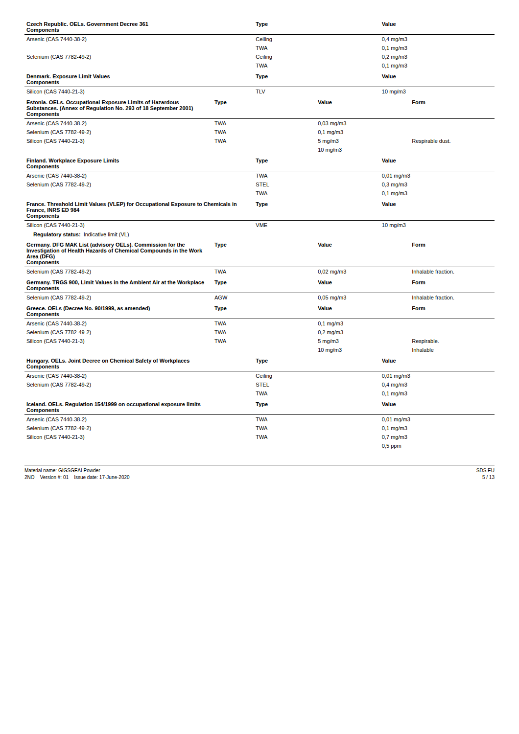| Czech Republic. OELs. Government Decree 361 Components | Type | Value |
| --- | --- | --- |
| Arsenic (CAS 7440-38-2) | Ceiling | 0,4 mg/m3 |
| | TWA | 0,1 mg/m3 |
| Selenium (CAS 7782-49-2) | Ceiling | 0,2 mg/m3 |
| | TWA | 0,1 mg/m3 |
| Denmark. Exposure Limit Values Components | Type | Value |
| --- | --- | --- |
| Silicon (CAS 7440-21-3) | TLV | 10 mg/m3 |
| Estonia. OELs. Occupational Exposure Limits of Hazardous Substances. (Annex of Regulation No. 293 of 18 September 2001) Components | Type | Value | Form |
| --- | --- | --- | --- |
| Arsenic (CAS 7440-38-2) | TWA | 0,03 mg/m3 | |
| Selenium (CAS 7782-49-2) | TWA | 0,1 mg/m3 | |
| Silicon (CAS 7440-21-3) | TWA | 5 mg/m3 | Respirable dust. |
| | | 10 mg/m3 | |
| Finland. Workplace Exposure Limits Components | Type | Value |
| --- | --- | --- |
| Arsenic (CAS 7440-38-2) | TWA | 0,01 mg/m3 |
| Selenium (CAS 7782-49-2) | STEL | 0,3 mg/m3 |
| | TWA | 0,1 mg/m3 |
| France. Threshold Limit Values (VLEP) for Occupational Exposure to Chemicals in France, INRS ED 984 Components | Type | Value |
| --- | --- | --- |
| Silicon (CAS 7440-21-3) | VME | 10 mg/m3 |
Regulatory status: Indicative limit (VL)
| Germany. DFG MAK List (advisory OELs). Commission for the Investigation of Health Hazards of Chemical Compounds in the Work Area (DFG) Components | Type | Value | Form |
| --- | --- | --- | --- |
| Selenium (CAS 7782-49-2) | TWA | 0,02 mg/m3 | Inhalable fraction. |
| Germany. TRGS 900, Limit Values in the Ambient Air at the Workplace Components | Type | Value | Form |
| --- | --- | --- | --- |
| Selenium (CAS 7782-49-2) | AGW | 0,05 mg/m3 | Inhalable fraction. |
| Greece. OELs (Decree No. 90/1999, as amended) Components | Type | Value | Form |
| --- | --- | --- | --- |
| Arsenic (CAS 7440-38-2) | TWA | 0,1 mg/m3 | |
| Selenium (CAS 7782-49-2) | TWA | 0,2 mg/m3 | |
| Silicon (CAS 7440-21-3) | TWA | 5 mg/m3 | Respirable. |
| | | 10 mg/m3 | Inhalable |
| Hungary. OELs. Joint Decree on Chemical Safety of Workplaces Components | Type | Value |
| --- | --- | --- |
| Arsenic (CAS 7440-38-2) | Ceiling | 0,01 mg/m3 |
| Selenium (CAS 7782-49-2) | STEL | 0,4 mg/m3 |
| | TWA | 0,1 mg/m3 |
| Iceland. OELs. Regulation 154/1999 on occupational exposure limits Components | Type | Value |
| --- | --- | --- |
| Arsenic (CAS 7440-38-2) | TWA | 0,01 mg/m3 |
| Selenium (CAS 7782-49-2) | TWA | 0,1 mg/m3 |
| Silicon (CAS 7440-21-3) | TWA | 0,7 mg/m3 |
| | | 0,5 ppm |
Material name: GIGSGEAI Powder
2NO Version #: 01 Issue date: 17-June-2020
SDS EU
5 / 13